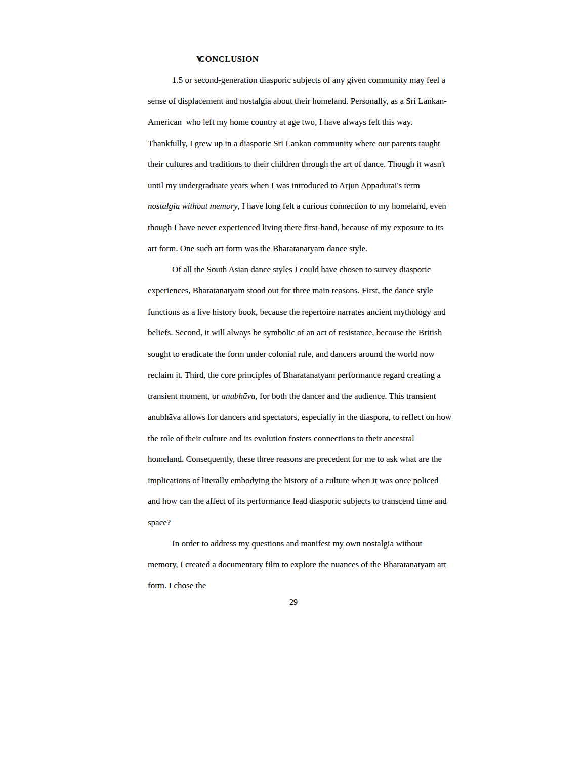V. CONCLUSION
1.5 or second-generation diasporic subjects of any given community may feel a sense of displacement and nostalgia about their homeland. Personally, as a Sri Lankan-American who left my home country at age two, I have always felt this way. Thankfully, I grew up in a diasporic Sri Lankan community where our parents taught their cultures and traditions to their children through the art of dance. Though it wasn't until my undergraduate years when I was introduced to Arjun Appadurai's term nostalgia without memory, I have long felt a curious connection to my homeland, even though I have never experienced living there first-hand, because of my exposure to its art form. One such art form was the Bharatanatyam dance style.
Of all the South Asian dance styles I could have chosen to survey diasporic experiences, Bharatanatyam stood out for three main reasons. First, the dance style functions as a live history book, because the repertoire narrates ancient mythology and beliefs. Second, it will always be symbolic of an act of resistance, because the British sought to eradicate the form under colonial rule, and dancers around the world now reclaim it. Third, the core principles of Bharatanatyam performance regard creating a transient moment, or anubhāva, for both the dancer and the audience. This transient anubhāva allows for dancers and spectators, especially in the diaspora, to reflect on how the role of their culture and its evolution fosters connections to their ancestral homeland. Consequently, these three reasons are precedent for me to ask what are the implications of literally embodying the history of a culture when it was once policed and how can the affect of its performance lead diasporic subjects to transcend time and space?
In order to address my questions and manifest my own nostalgia without memory, I created a documentary film to explore the nuances of the Bharatanatyam art form. I chose the
29